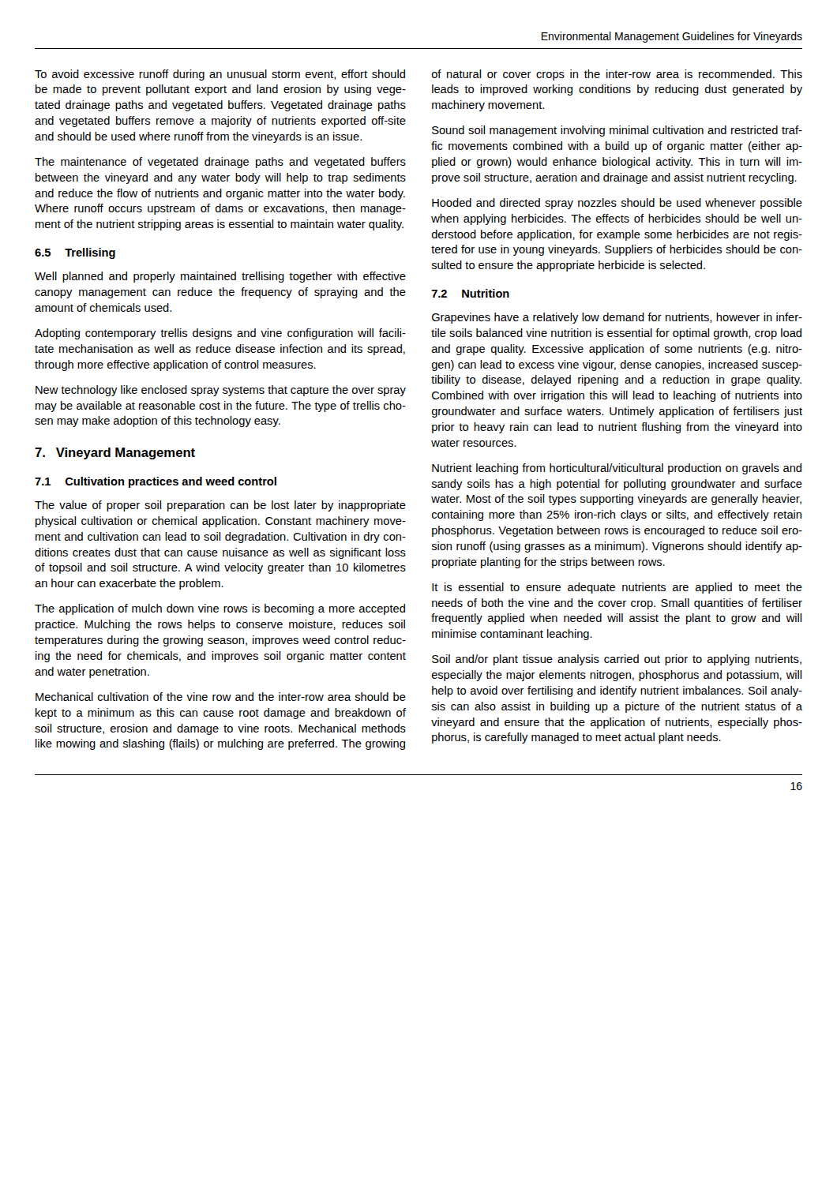Environmental Management Guidelines for Vineyards
To avoid excessive runoff during an unusual storm event, effort should be made to prevent pollutant export and land erosion by using vegetated drainage paths and vegetated buffers. Vegetated drainage paths and vegetated buffers remove a majority of nutrients exported off-site and should be used where runoff from the vineyards is an issue.
The maintenance of vegetated drainage paths and vegetated buffers between the vineyard and any water body will help to trap sediments and reduce the flow of nutrients and organic matter into the water body. Where runoff occurs upstream of dams or excavations, then management of the nutrient stripping areas is essential to maintain water quality.
6.5 Trellising
Well planned and properly maintained trellising together with effective canopy management can reduce the frequency of spraying and the amount of chemicals used.
Adopting contemporary trellis designs and vine configuration will facilitate mechanisation as well as reduce disease infection and its spread, through more effective application of control measures.
New technology like enclosed spray systems that capture the over spray may be available at reasonable cost in the future. The type of trellis chosen may make adoption of this technology easy.
7. Vineyard Management
7.1 Cultivation practices and weed control
The value of proper soil preparation can be lost later by inappropriate physical cultivation or chemical application. Constant machinery movement and cultivation can lead to soil degradation. Cultivation in dry conditions creates dust that can cause nuisance as well as significant loss of topsoil and soil structure. A wind velocity greater than 10 kilometres an hour can exacerbate the problem.
The application of mulch down vine rows is becoming a more accepted practice. Mulching the rows helps to conserve moisture, reduces soil temperatures during the growing season, improves weed control reducing the need for chemicals, and improves soil organic matter content and water penetration.
Mechanical cultivation of the vine row and the inter-row area should be kept to a minimum as this can cause root damage and breakdown of soil structure, erosion and damage to vine roots. Mechanical methods like mowing and slashing (flails) or mulching are preferred. The growing of natural or cover crops in the inter-row area is recommended. This leads to improved working conditions by reducing dust generated by machinery movement.
Sound soil management involving minimal cultivation and restricted traffic movements combined with a build up of organic matter (either applied or grown) would enhance biological activity. This in turn will improve soil structure, aeration and drainage and assist nutrient recycling.
Hooded and directed spray nozzles should be used whenever possible when applying herbicides. The effects of herbicides should be well understood before application, for example some herbicides are not registered for use in young vineyards. Suppliers of herbicides should be consulted to ensure the appropriate herbicide is selected.
7.2 Nutrition
Grapevines have a relatively low demand for nutrients, however in infertile soils balanced vine nutrition is essential for optimal growth, crop load and grape quality. Excessive application of some nutrients (e.g. nitrogen) can lead to excess vine vigour, dense canopies, increased susceptibility to disease, delayed ripening and a reduction in grape quality. Combined with over irrigation this will lead to leaching of nutrients into groundwater and surface waters. Untimely application of fertilisers just prior to heavy rain can lead to nutrient flushing from the vineyard into water resources.
Nutrient leaching from horticultural/viticultural production on gravels and sandy soils has a high potential for polluting groundwater and surface water. Most of the soil types supporting vineyards are generally heavier, containing more than 25% iron-rich clays or silts, and effectively retain phosphorus. Vegetation between rows is encouraged to reduce soil erosion runoff (using grasses as a minimum). Vignerons should identify appropriate planting for the strips between rows.
It is essential to ensure adequate nutrients are applied to meet the needs of both the vine and the cover crop. Small quantities of fertiliser frequently applied when needed will assist the plant to grow and will minimise contaminant leaching.
Soil and/or plant tissue analysis carried out prior to applying nutrients, especially the major elements nitrogen, phosphorus and potassium, will help to avoid over fertilising and identify nutrient imbalances. Soil analysis can also assist in building up a picture of the nutrient status of a vineyard and ensure that the application of nutrients, especially phosphorus, is carefully managed to meet actual plant needs.
16